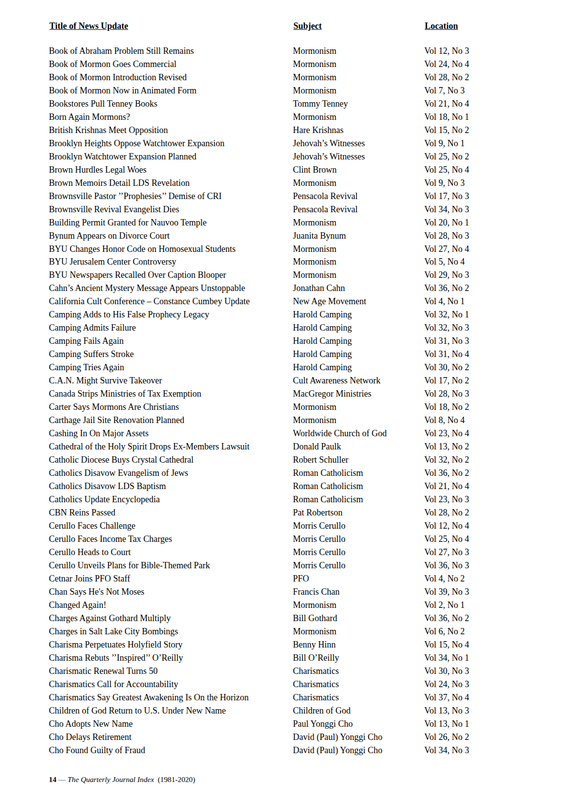| Title of News Update | Subject | Location |
| --- | --- | --- |
| Book of Abraham Problem Still Remains | Mormonism | Vol 12, No 3 |
| Book of Mormon Goes Commercial | Mormonism | Vol 24, No 4 |
| Book of Mormon Introduction Revised | Mormonism | Vol 28, No 2 |
| Book of Mormon Now in Animated Form | Mormonism | Vol 7, No 3 |
| Bookstores Pull Tenney Books | Tommy Tenney | Vol 21, No 4 |
| Born Again Mormons? | Mormonism | Vol 18, No 1 |
| British Krishnas Meet Opposition | Hare Krishnas | Vol 15, No 2 |
| Brooklyn Heights Oppose Watchtower Expansion | Jehovah’s Witnesses | Vol 9, No 1 |
| Brooklyn Watchtower Expansion Planned | Jehovah’s Witnesses | Vol 25, No 2 |
| Brown Hurdles Legal Woes | Clint Brown | Vol 25, No 4 |
| Brown Memoirs Detail LDS Revelation | Mormonism | Vol 9, No 3 |
| Brownsville Pastor ’’Prophesies’’ Demise of CRI | Pensacola Revival | Vol 17, No 3 |
| Brownsville Revival Evangelist Dies | Pensacola Revival | Vol 34, No 3 |
| Building Permit Granted for Nauvoo Temple | Mormonism | Vol 20, No 1 |
| Bynum Appears on Divorce Court | Juanita Bynum | Vol 28, No 3 |
| BYU Changes Honor Code on Homosexual Students | Mormonism | Vol 27, No 4 |
| BYU Jerusalem Center Controversy | Mormonism | Vol 5, No 4 |
| BYU Newspapers Recalled Over Caption Blooper | Mormonism | Vol 29, No 3 |
| Cahn’s Ancient Mystery Message Appears Unstoppable | Jonathan Cahn | Vol 36, No 2 |
| California Cult Conference – Constance Cumbey Update | New Age Movement | Vol 4, No 1 |
| Camping Adds to His False Prophecy Legacy | Harold Camping | Vol 32, No 1 |
| Camping Admits Failure | Harold Camping | Vol 32, No 3 |
| Camping Fails Again | Harold Camping | Vol 31, No 3 |
| Camping Suffers Stroke | Harold Camping | Vol 31, No 4 |
| Camping Tries Again | Harold Camping | Vol 30, No 2 |
| C.A.N. Might Survive Takeover | Cult Awareness Network | Vol 17, No 2 |
| Canada Strips Ministries of Tax Exemption | MacGregor Ministries | Vol 28, No 3 |
| Carter Says Mormons Are Christians | Mormonism | Vol 18, No 2 |
| Carthage Jail Site Renovation Planned | Mormonism | Vol 8, No 4 |
| Cashing In On Major Assets | Worldwide Church of God | Vol 23, No 4 |
| Cathedral of the Holy Spirit Drops Ex-Members Lawsuit | Donald Paulk | Vol 13, No 2 |
| Catholic Diocese Buys Crystal Cathedral | Robert Schuller | Vol 32, No 2 |
| Catholics Disavow Evangelism of Jews | Roman Catholicism | Vol 36, No 2 |
| Catholics Disavow LDS Baptism | Roman Catholicism | Vol 21, No 4 |
| Catholics Update Encyclopedia | Roman Catholicism | Vol 23, No 3 |
| CBN Reins Passed | Pat Robertson | Vol 28, No 2 |
| Cerullo Faces Challenge | Morris Cerullo | Vol 12, No 4 |
| Cerullo Faces Income Tax Charges | Morris Cerullo | Vol 25, No 4 |
| Cerullo Heads to Court | Morris Cerullo | Vol 27, No 3 |
| Cerullo Unveils Plans for Bible-Themed Park | Morris Cerullo | Vol 36, No 3 |
| Cetnar Joins PFO Staff | PFO | Vol 4, No 2 |
| Chan Says He's Not Moses | Francis Chan | Vol 39, No 3 |
| Changed Again! | Mormonism | Vol 2, No 1 |
| Charges Against Gothard Multiply | Bill Gothard | Vol 36, No 2 |
| Charges in Salt Lake City Bombings | Mormonism | Vol 6, No 2 |
| Charisma Perpetuates Holyfield Story | Benny Hinn | Vol 15, No 4 |
| Charisma Rebuts ’’Inspired’’ O’Reilly | Bill O’Reilly | Vol 34, No 1 |
| Charismatic Renewal Turns 50 | Charismatics | Vol 30, No 3 |
| Charismatics Call for Accountability | Charismatics | Vol 24, No 3 |
| Charismatics Say Greatest Awakening Is On the Horizon | Charismatics | Vol 37, No 4 |
| Children of God Return to U.S. Under New Name | Children of God | Vol 13, No 3 |
| Cho Adopts New Name | Paul Yonggi Cho | Vol 13, No 1 |
| Cho Delays Retirement | David (Paul) Yonggi Cho | Vol 26, No 2 |
| Cho Found Guilty of Fraud | David (Paul) Yonggi Cho | Vol 34, No 3 |
14 — The Quarterly Journal Index (1981-2020)